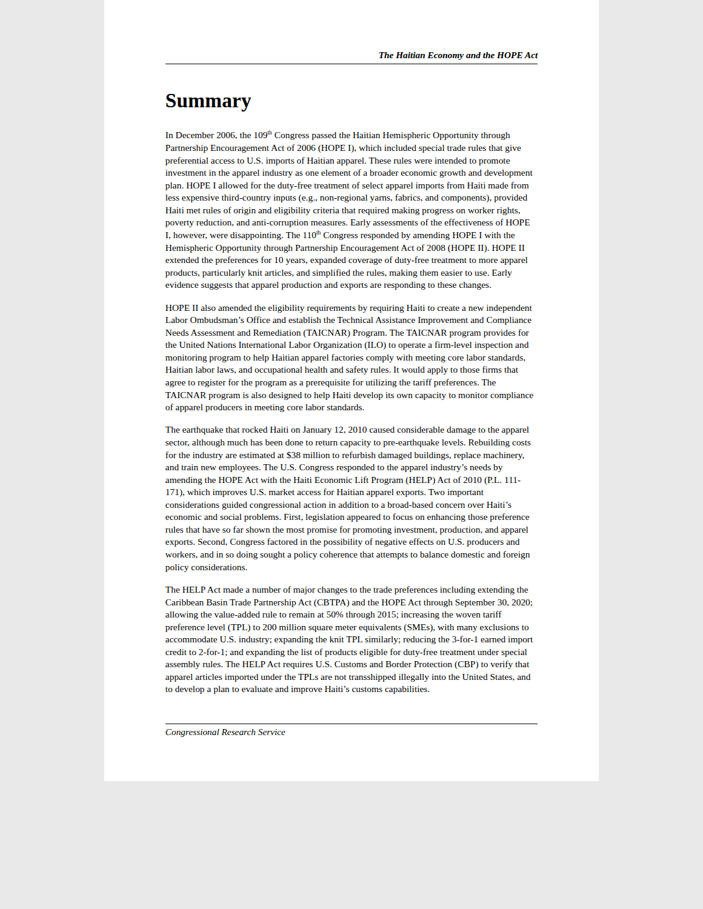The Haitian Economy and the HOPE Act
Summary
In December 2006, the 109th Congress passed the Haitian Hemispheric Opportunity through Partnership Encouragement Act of 2006 (HOPE I), which included special trade rules that give preferential access to U.S. imports of Haitian apparel. These rules were intended to promote investment in the apparel industry as one element of a broader economic growth and development plan. HOPE I allowed for the duty-free treatment of select apparel imports from Haiti made from less expensive third-country inputs (e.g., non-regional yarns, fabrics, and components), provided Haiti met rules of origin and eligibility criteria that required making progress on worker rights, poverty reduction, and anti-corruption measures. Early assessments of the effectiveness of HOPE I, however, were disappointing. The 110th Congress responded by amending HOPE I with the Hemispheric Opportunity through Partnership Encouragement Act of 2008 (HOPE II). HOPE II extended the preferences for 10 years, expanded coverage of duty-free treatment to more apparel products, particularly knit articles, and simplified the rules, making them easier to use. Early evidence suggests that apparel production and exports are responding to these changes.
HOPE II also amended the eligibility requirements by requiring Haiti to create a new independent Labor Ombudsman’s Office and establish the Technical Assistance Improvement and Compliance Needs Assessment and Remediation (TAICNAR) Program. The TAICNAR program provides for the United Nations International Labor Organization (ILO) to operate a firm-level inspection and monitoring program to help Haitian apparel factories comply with meeting core labor standards, Haitian labor laws, and occupational health and safety rules. It would apply to those firms that agree to register for the program as a prerequisite for utilizing the tariff preferences. The TAICNAR program is also designed to help Haiti develop its own capacity to monitor compliance of apparel producers in meeting core labor standards.
The earthquake that rocked Haiti on January 12, 2010 caused considerable damage to the apparel sector, although much has been done to return capacity to pre-earthquake levels. Rebuilding costs for the industry are estimated at $38 million to refurbish damaged buildings, replace machinery, and train new employees. The U.S. Congress responded to the apparel industry’s needs by amending the HOPE Act with the Haiti Economic Lift Program (HELP) Act of 2010 (P.L. 111-171), which improves U.S. market access for Haitian apparel exports. Two important considerations guided congressional action in addition to a broad-based concern over Haiti’s economic and social problems. First, legislation appeared to focus on enhancing those preference rules that have so far shown the most promise for promoting investment, production, and apparel exports. Second, Congress factored in the possibility of negative effects on U.S. producers and workers, and in so doing sought a policy coherence that attempts to balance domestic and foreign policy considerations.
The HELP Act made a number of major changes to the trade preferences including extending the Caribbean Basin Trade Partnership Act (CBTPA) and the HOPE Act through September 30, 2020; allowing the value-added rule to remain at 50% through 2015; increasing the woven tariff preference level (TPL) to 200 million square meter equivalents (SMEs), with many exclusions to accommodate U.S. industry; expanding the knit TPL similarly; reducing the 3-for-1 earned import credit to 2-for-1; and expanding the list of products eligible for duty-free treatment under special assembly rules. The HELP Act requires U.S. Customs and Border Protection (CBP) to verify that apparel articles imported under the TPLs are not transshipped illegally into the United States, and to develop a plan to evaluate and improve Haiti’s customs capabilities.
Congressional Research Service